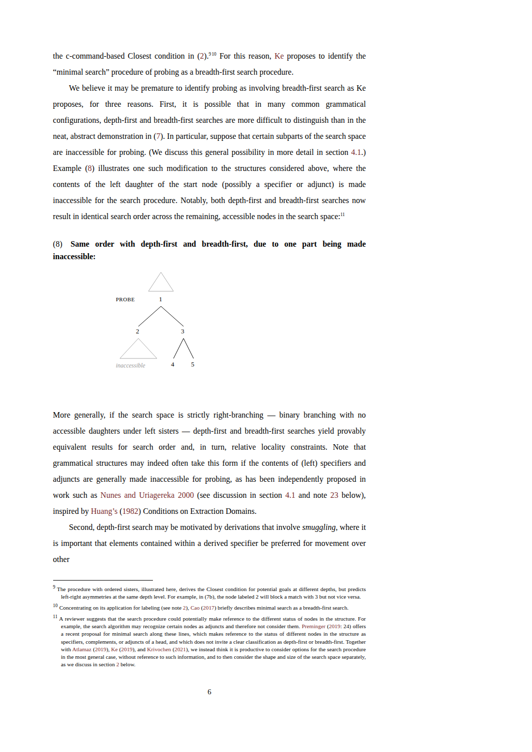the c-command-based Closest condition in (2).9 10 For this reason, Ke proposes to identify the “minimal search” procedure of probing as a breadth-first search procedure.
We believe it may be premature to identify probing as involving breadth-first search as Ke proposes, for three reasons. First, it is possible that in many common grammatical configurations, depth-first and breadth-first searches are more difficult to distinguish than in the neat, abstract demonstration in (7). In particular, suppose that certain subparts of the search space are inaccessible for probing. (We discuss this general possibility in more detail in section 4.1.) Example (8) illustrates one such modification to the structures considered above, where the contents of the left daughter of the start node (possibly a specifier or adjunct) is made inaccessible for the search procedure. Notably, both depth-first and breadth-first searches now result in identical search order across the remaining, accessible nodes in the search space:11
(8) Same order with depth-first and breadth-first, due to one part being made inaccessible:
PROBE 1 2 3 inaccessible 4 5
More generally, if the search space is strictly right-branching — binary branching with no accessible daughters under left sisters — depth-first and breadth-first searches yield provably equivalent results for search order and, in turn, relative locality constraints. Note that grammatical structures may indeed often take this form if the contents of (left) specifiers and adjuncts are generally made inaccessible for probing, as has been independently proposed in work such as Nunes and Uriagereka 2000 (see discussion in section 4.1 and note 23 below), inspired by Huang’s (1982) Conditions on Extraction Domains.
Second, depth-first search may be motivated by derivations that involve smuggling, where it is important that elements contained within a derived specifier be preferred for movement over other
9 The procedure with ordered sisters, illustrated here, derives the Closest condition for potential goals at different depths, but predicts left-right asymmetries at the same depth level. For example, in (7b), the node labeled 2 will block a match with 3 but not vice versa.
10 Concentrating on its application for labeling (see note 2), Cao (2017) briefly describes minimal search as a breadth-first search.
11 A reviewer suggests that the search procedure could potentially make reference to the different status of nodes in the structure. For example, the search algorithm may recognize certain nodes as adjuncts and therefore not consider them. Preminger (2019: 24) offers a recent proposal for minimal search along these lines, which makes reference to the status of different nodes in the structure as specifiers, complements, or adjuncts of a head, and which does not invite a clear classification as depth-first or breadth-first. Together with Atlamaz (2019), Ke (2019), and Krivochen (2021), we instead think it is productive to consider options for the search procedure in the most general case, without reference to such information, and to then consider the shape and size of the search space separately, as we discuss in section 2 below.
6